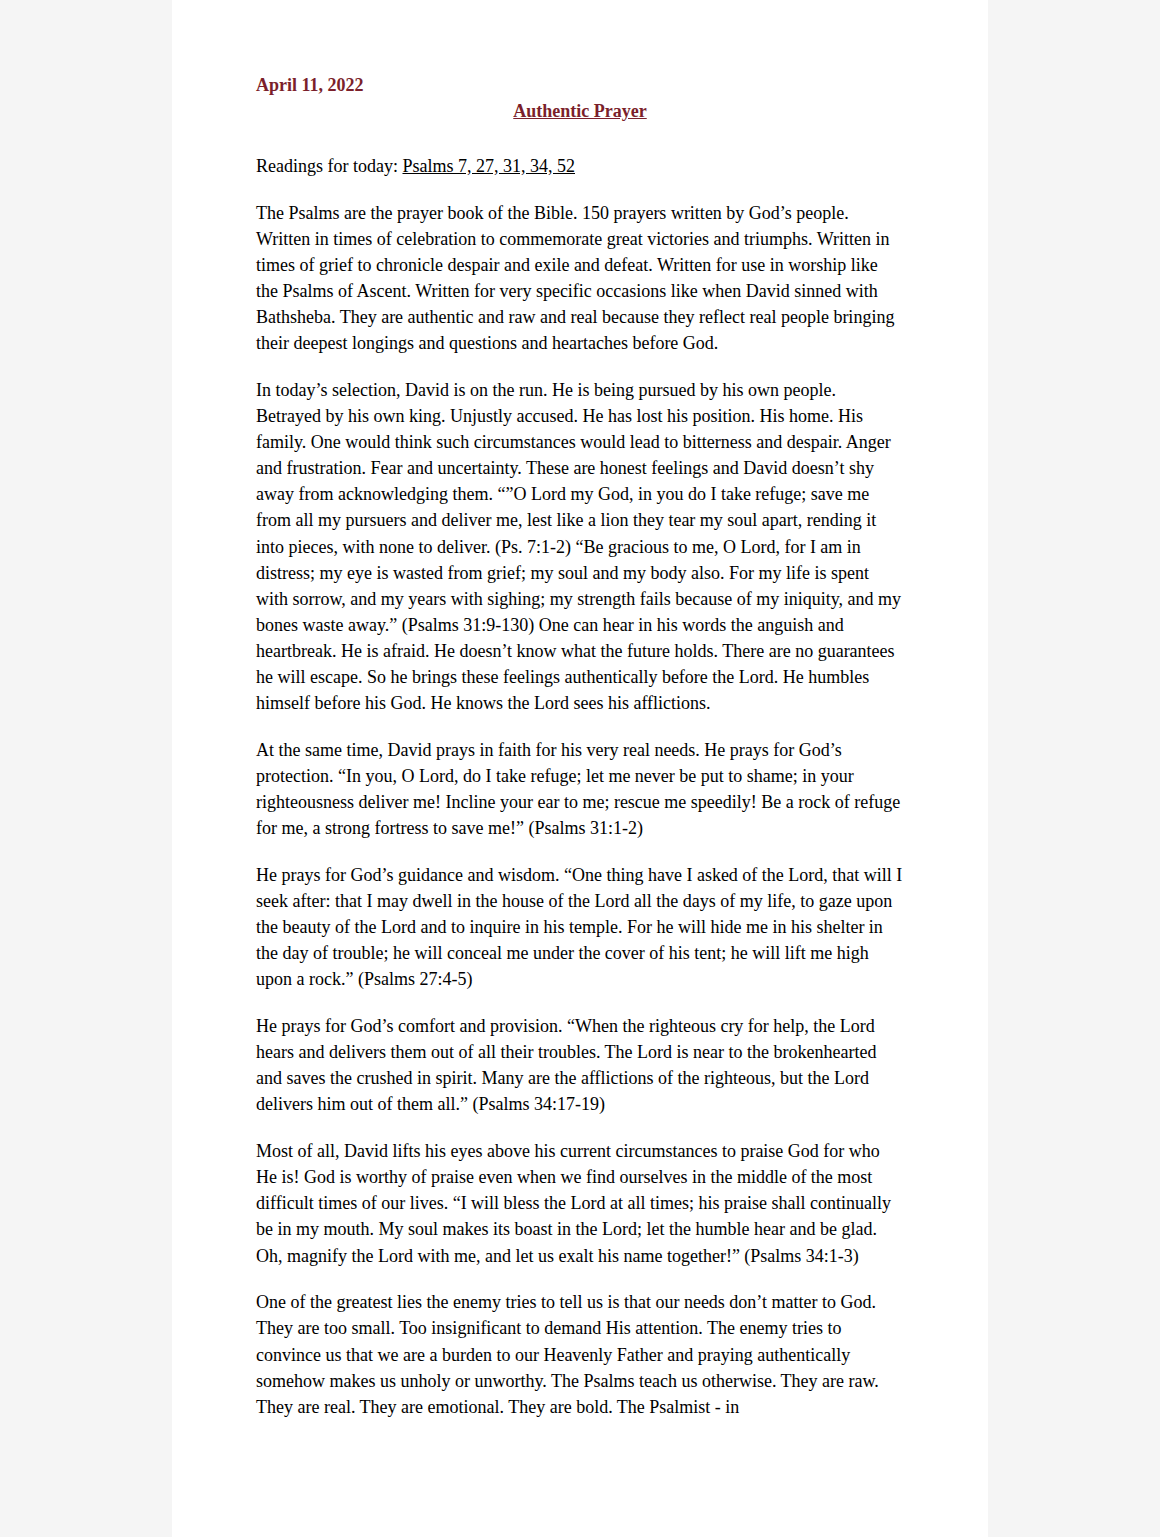April 11, 2022
Authentic Prayer
Readings for today: Psalms 7, 27, 31, 34, 52
The Psalms are the prayer book of the Bible. 150 prayers written by God’s people. Written in times of celebration to commemorate great victories and triumphs. Written in times of grief to chronicle despair and exile and defeat. Written for use in worship like the Psalms of Ascent. Written for very specific occasions like when David sinned with Bathsheba. They are authentic and raw and real because they reflect real people bringing their deepest longings and questions and heartaches before God.
In today’s selection, David is on the run. He is being pursued by his own people. Betrayed by his own king. Unjustly accused. He has lost his position. His home. His family. One would think such circumstances would lead to bitterness and despair. Anger and frustration. Fear and uncertainty. These are honest feelings and David doesn’t shy away from acknowledging them. “”O Lord my God, in you do I take refuge; save me from all my pursuers and deliver me, lest like a lion they tear my soul apart, rending it into pieces, with none to deliver. (Ps. 7:1-2) “Be gracious to me, O Lord, for I am in distress; my eye is wasted from grief; my soul and my body also. For my life is spent with sorrow, and my years with sighing; my strength fails because of my iniquity, and my bones waste away.” (Psalms 31:9-130) One can hear in his words the anguish and heartbreak. He is afraid. He doesn’t know what the future holds. There are no guarantees he will escape. So he brings these feelings authentically before the Lord. He humbles himself before his God. He knows the Lord sees his afflictions.
At the same time, David prays in faith for his very real needs. He prays for God’s protection. “In you, O Lord, do I take refuge; let me never be put to shame; in your righteousness deliver me! Incline your ear to me; rescue me speedily! Be a rock of refuge for me, a strong fortress to save me!” (Psalms 31:1-2)
He prays for God’s guidance and wisdom. “One thing have I asked of the Lord, that will I seek after: that I may dwell in the house of the Lord all the days of my life, to gaze upon the beauty of the Lord and to inquire in his temple. For he will hide me in his shelter in the day of trouble; he will conceal me under the cover of his tent; he will lift me high upon a rock.” (Psalms 27:4-5)
He prays for God’s comfort and provision. “When the righteous cry for help, the Lord hears and delivers them out of all their troubles. The Lord is near to the brokenhearted and saves the crushed in spirit. Many are the afflictions of the righteous, but the Lord delivers him out of them all.” (Psalms 34:17-19)
Most of all, David lifts his eyes above his current circumstances to praise God for who He is! God is worthy of praise even when we find ourselves in the middle of the most difficult times of our lives. “I will bless the Lord at all times; his praise shall continually be in my mouth. My soul makes its boast in the Lord; let the humble hear and be glad. Oh, magnify the Lord with me, and let us exalt his name together!” (Psalms 34:1-3)
One of the greatest lies the enemy tries to tell us is that our needs don’t matter to God. They are too small. Too insignificant to demand His attention. The enemy tries to convince us that we are a burden to our Heavenly Father and praying authentically somehow makes us unholy or unworthy. The Psalms teach us otherwise. They are raw. They are real. They are emotional. They are bold. The Psalmist - in